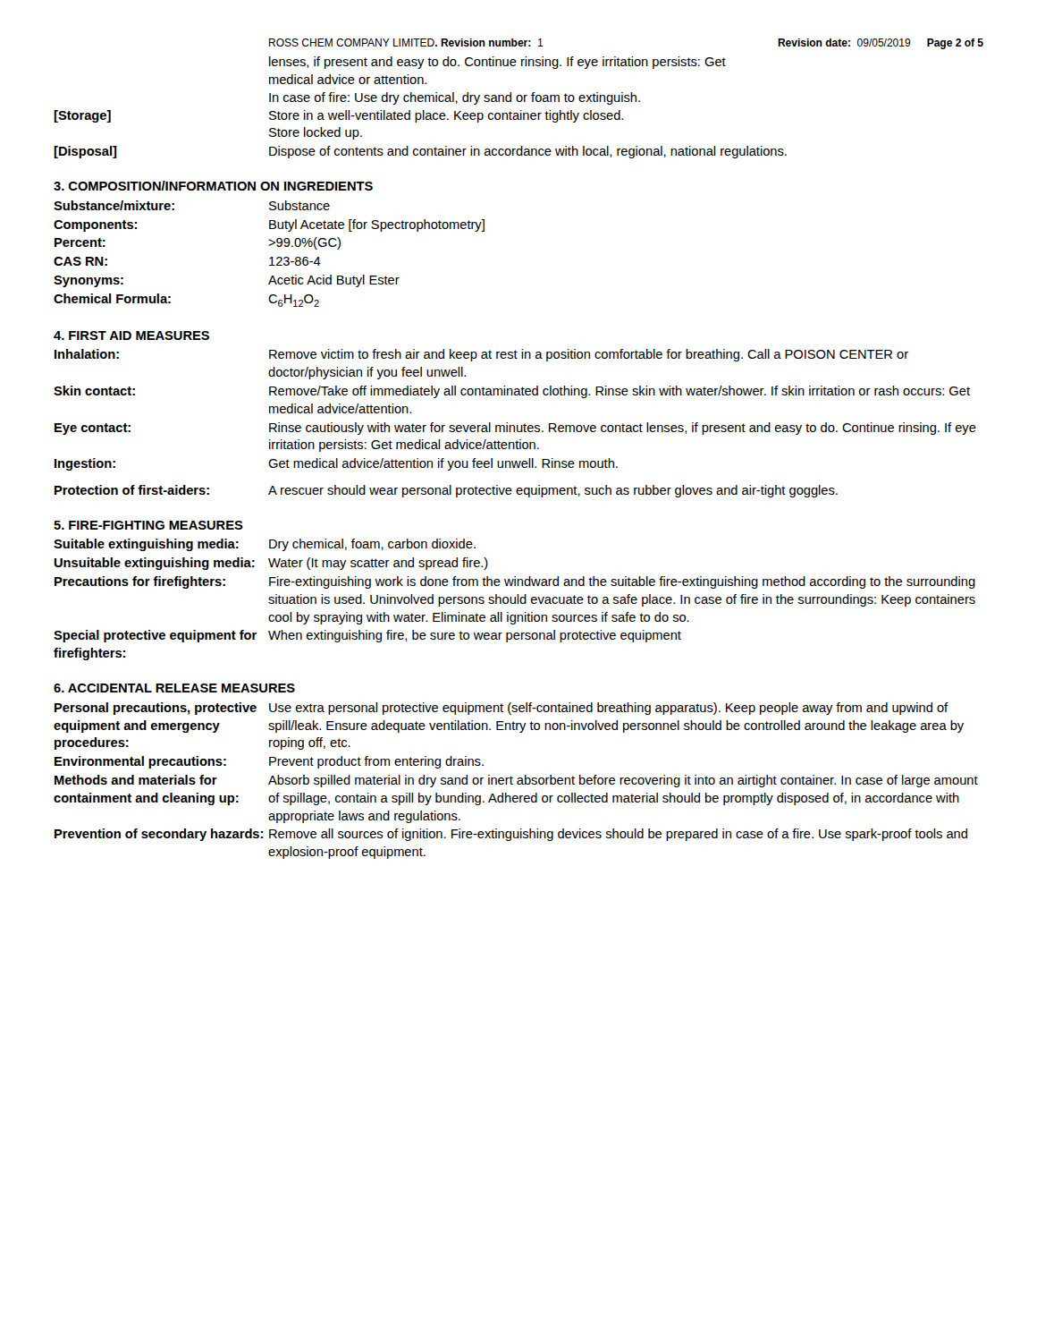ROSS CHEM COMPANY LIMITED. Revision number: 1 Revision date: 09/05/2019 Page 2 of 5
lenses, if present and easy to do. Continue rinsing. If eye irritation persists: Get
medical advice or attention.
In case of fire: Use dry chemical, dry sand or foam to extinguish.
| [Storage] | Store in a well-ventilated place. Keep container tightly closed. Store locked up. |
| [Disposal] | Dispose of contents and container in accordance with local, regional, national regulations. |
3. COMPOSITION/INFORMATION ON INGREDIENTS
| Substance/mixture: | Substance |
| Components: | Butyl Acetate [for Spectrophotometry] |
| Percent: | >99.0%(GC) |
| CAS RN: | 123-86-4 |
| Synonyms: | Acetic Acid Butyl Ester |
| Chemical Formula: | C 6 H 12 O 2 |
4. FIRST AID MEASURES
| Inhalation: | Remove victim to fresh air and keep at rest in a position comfortable for breathing. Call a POISON CENTER or doctor/physician if you feel unwell. |
| Skin contact: | Remove/Take off immediately all contaminated clothing. Rinse skin with water/shower. If skin irritation or rash occurs: Get medical advice/attention. |
| Eye contact: | Rinse cautiously with water for several minutes. Remove contact lenses, if present and easy to do. Continue rinsing. If eye irritation persists: Get medical advice/attention. |
| Ingestion: | Get medical advice/attention if you feel unwell. Rinse mouth. |
| Protection of first-aiders: | A rescuer should wear personal protective equipment, such as rubber gloves and air-tight goggles. |
5. FIRE-FIGHTING MEASURES
| Suitable extinguishing media: | Dry chemical, foam, carbon dioxide. |
| Unsuitable extinguishing media: | Water (It may scatter and spread fire.) |
| Precautions for firefighters: | Fire-extinguishing work is done from the windward and the suitable fire-extinguishing method according to the surrounding situation is used. Uninvolved persons should evacuate to a safe place. In case of fire in the surroundings: Keep containers cool by spraying with water. Eliminate all ignition sources if safe to do so. |
| Special protective equipment for firefighters: | When extinguishing fire, be sure to wear personal protective equipment |
6. ACCIDENTAL RELEASE MEASURES
| Personal precautions, protective equipment and emergency procedures: | Use extra personal protective equipment (self-contained breathing apparatus). Keep people away from and upwind of spill/leak. Ensure adequate ventilation. Entry to non-involved personnel should be controlled around the leakage area by roping off, etc. |
| Environmental precautions: | Prevent product from entering drains. |
| Methods and materials for containment and cleaning up: | Absorb spilled material in dry sand or inert absorbent before recovering it into an airtight container. In case of large amount of spillage, contain a spill by bunding. Adhered or collected material should be promptly disposed of, in accordance with appropriate laws and regulations. |
| Prevention of secondary hazards: | Remove all sources of ignition. Fire-extinguishing devices should be prepared in case of a fire. Use spark-proof tools and explosion-proof equipment. |